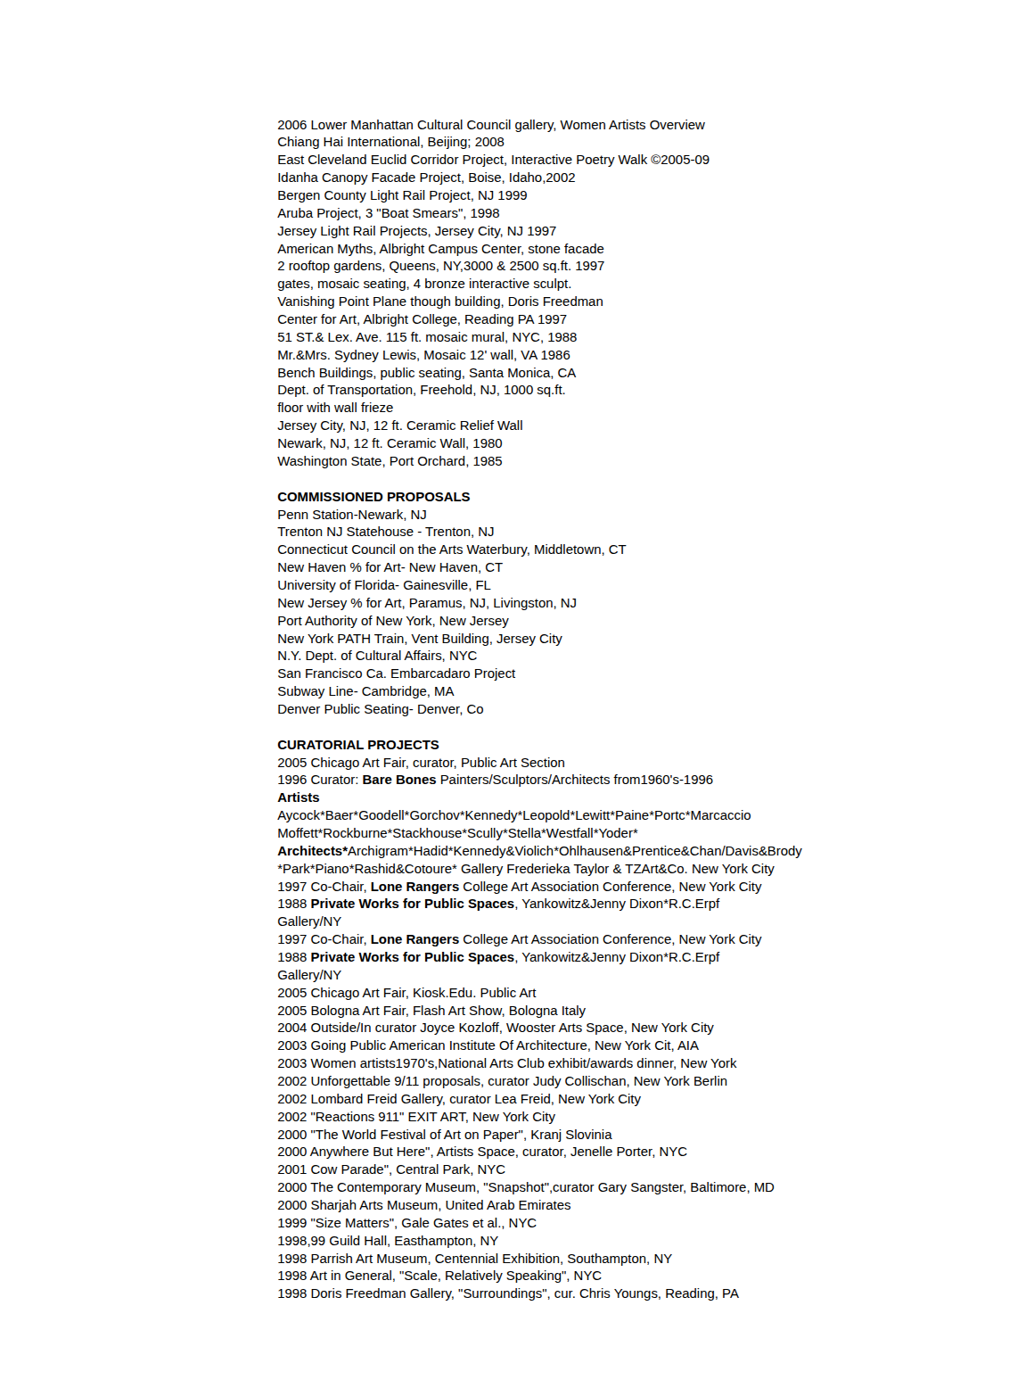2006 Lower Manhattan Cultural Council gallery, Women Artists Overview
Chiang Hai International, Beijing; 2008
East Cleveland Euclid Corridor Project, Interactive Poetry Walk ©2005-09
Idanha Canopy Facade Project, Boise, Idaho,2002
Bergen County Light Rail Project, NJ 1999
Aruba Project, 3 "Boat Smears", 1998
Jersey Light Rail Projects, Jersey City, NJ 1997
American Myths, Albright Campus Center, stone facade
2 rooftop gardens, Queens, NY,3000 & 2500 sq.ft. 1997
gates, mosaic seating, 4 bronze interactive sculpt.
Vanishing Point Plane though building, Doris Freedman
Center for Art, Albright College, Reading PA 1997
51 ST.& Lex. Ave. 115 ft. mosaic mural, NYC, 1988
Mr.&Mrs. Sydney Lewis, Mosaic 12' wall, VA 1986
Bench Buildings, public seating, Santa Monica, CA
Dept. of Transportation, Freehold, NJ, 1000 sq.ft.
floor with wall frieze
Jersey City, NJ, 12 ft. Ceramic Relief Wall
Newark, NJ, 12 ft. Ceramic Wall, 1980
Washington State, Port Orchard, 1985
COMMISSIONED PROPOSALS
Penn Station-Newark, NJ
Trenton NJ Statehouse - Trenton, NJ
Connecticut Council on the Arts Waterbury, Middletown, CT
New Haven % for Art- New Haven, CT
University of Florida- Gainesville, FL
New Jersey % for Art, Paramus, NJ, Livingston, NJ
Port Authority of New York, New Jersey
New York PATH Train, Vent Building, Jersey City
N.Y. Dept. of Cultural Affairs, NYC
San Francisco Ca. Embarcadaro Project
Subway Line- Cambridge, MA
Denver Public Seating- Denver, Co
CURATORIAL PROJECTS
2005 Chicago Art Fair, curator, Public Art Section
1996 Curator: Bare Bones Painters/Sculptors/Architects from1960's-1996
Artists Aycock*Baer*Goodell*Gorchov*Kennedy*Leopold*Lewitt*Paine*Portc*Marcaccio
Moffett*Rockburne*Stackhouse*Scully*Stella*Westfall*Yoder*
Architects*Archigram*Hadid*Kennedy&Violich*Ohlhausen&Prentice&Chan/Davis&Brody
*Park*Piano*Rashid&Cotoure* Gallery Frederieka Taylor & TZArt&Co. New York City
1997 Co-Chair, Lone Rangers College Art Association Conference, New York City
1988 Private Works for Public Spaces, Yankowitz&Jenny Dixon*R.C.Erpf Gallery/NY
1997 Co-Chair, Lone Rangers College Art Association Conference, New York City
1988 Private Works for Public Spaces, Yankowitz&Jenny Dixon*R.C.Erpf Gallery/NY
2005 Chicago Art Fair, Kiosk.Edu. Public Art
2005 Bologna Art Fair, Flash Art Show, Bologna Italy
2004 Outside/In curator Joyce Kozloff, Wooster Arts Space, New York City
2003 Going Public American Institute Of Architecture, New York Cit, AIA
2003 Women artists1970's,National Arts Club exhibit/awards dinner, New York
2002 Unforgettable 9/11 proposals, curator Judy Collischan, New York Berlin
2002 Lombard Freid Gallery, curator Lea Freid, New York City
2002 "Reactions 911" EXIT ART, New York City
2000 "The World Festival of Art on Paper", Kranj Slovinia
2000 Anywhere But Here", Artists Space, curator, Jenelle Porter, NYC
2001 Cow Parade", Central Park, NYC
2000 The Contemporary Museum, "Snapshot",curator Gary Sangster, Baltimore, MD
2000 Sharjah Arts Museum, United Arab Emirates
1999 "Size Matters", Gale Gates et al., NYC
1998,99 Guild Hall, Easthampton, NY
1998 Parrish Art Museum, Centennial Exhibition, Southampton, NY
1998 Art in General, "Scale, Relatively Speaking", NYC
1998 Doris Freedman Gallery, "Surroundings", cur. Chris Youngs, Reading, PA